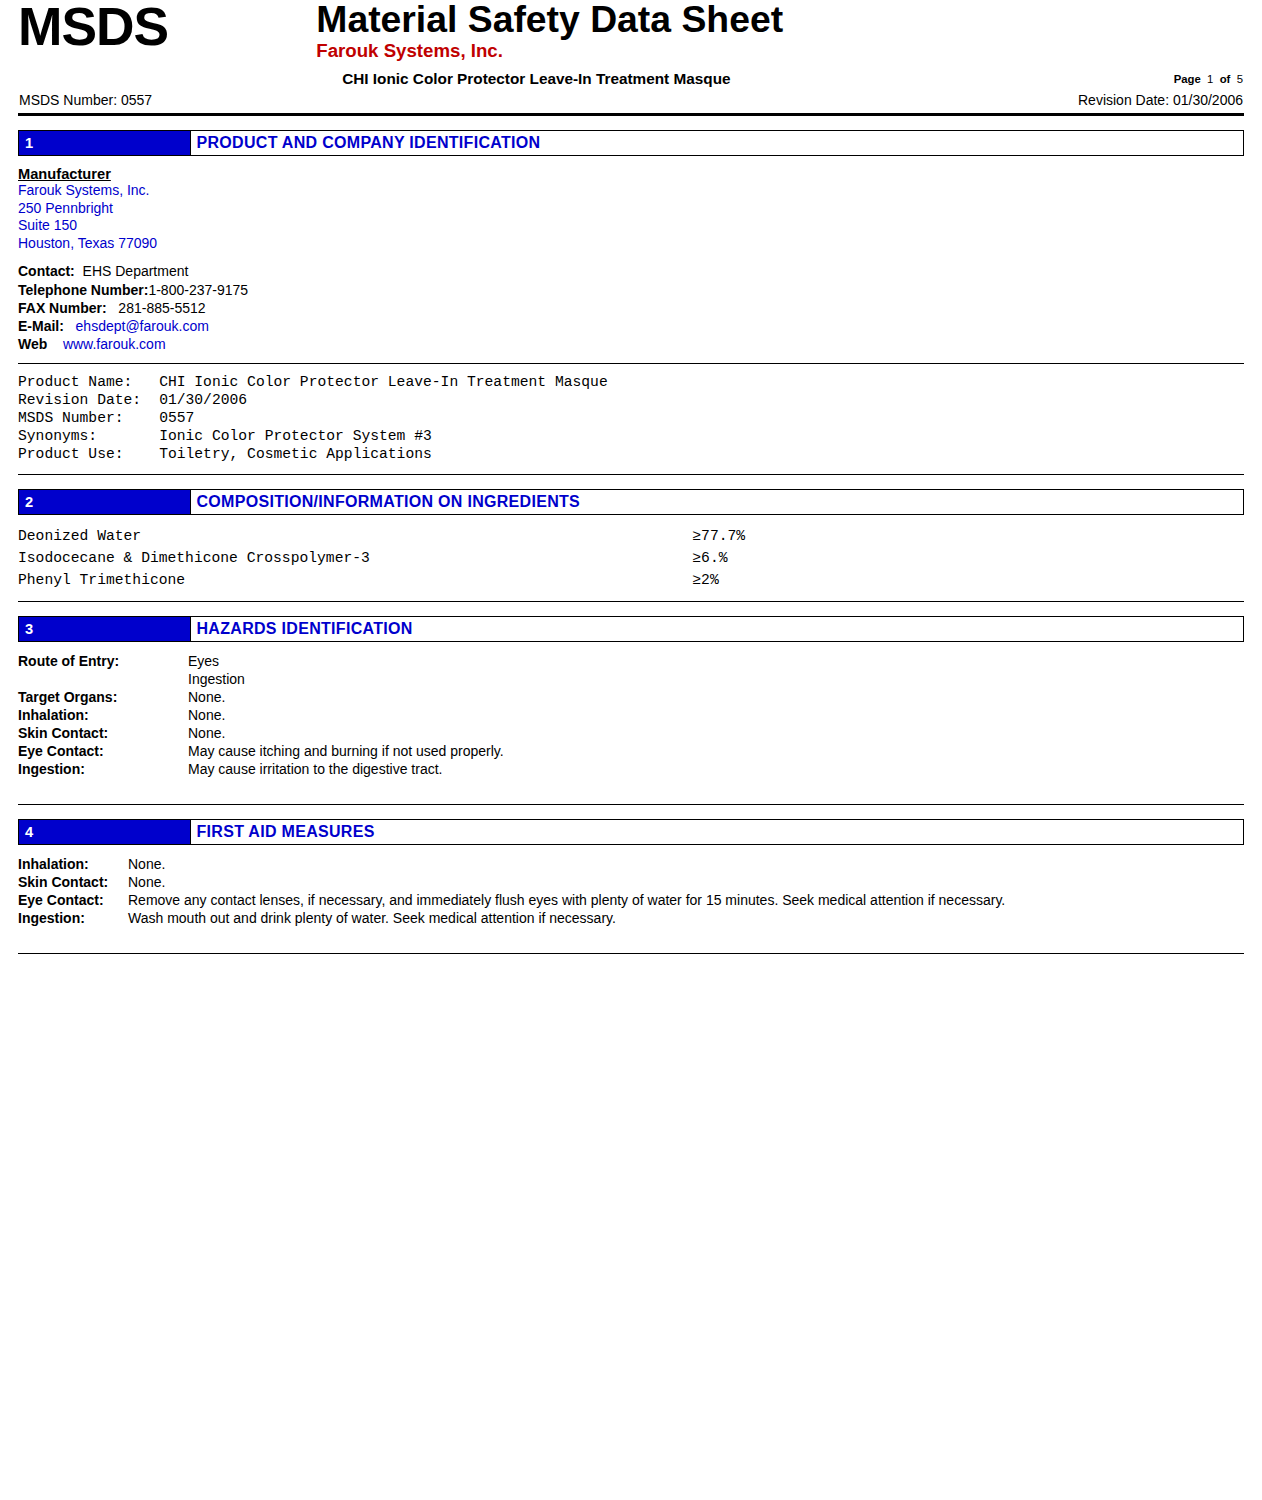| MSDS | Material Safety Data Sheet Farouk Systems, Inc. |
| CHI Ionic Color Protector Leave-In Treatment Masque | Page 1 of 5 |
| MSDS Number: 0557 | Revision Date: 01/30/2006 |
| 1 | PRODUCT AND COMPANY IDENTIFICATION |
Manufacturer
Farouk Systems, Inc.
250 Pennbright
Suite 150
Houston, Texas 77090
Contact: EHS Department
Telephone Number: 1-800-237-9175
FAX Number: 281-885-5512
E-Mail: ehsdept@farouk.com
Web www.farouk.com
| Product Name: | CHI Ionic Color Protector Leave-In Treatment Masque |
| Revision Date: | 01/30/2006 |
| MSDS Number: | 0557 |
| Synonyms: | Ionic Color Protector System #3 |
| Product Use: | Toiletry, Cosmetic Applications |
| 2 | COMPOSITION/INFORMATION ON INGREDIENTS |
| Deonized Water | ≥77.7% |
| Isodocecane & Dimethicone Crosspolymer-3 | ≥6.% |
| Phenyl Trimethicone | ≥2% |
| 3 | HAZARDS IDENTIFICATION |
| Route of Entry: | Eyes |
| | Ingestion |
| Target Organs: | None. |
| Inhalation: | None. |
| Skin Contact: | None. |
| Eye Contact: | May cause itching and burning if not used properly. |
| Ingestion: | May cause irritation to the digestive tract. |
| 4 | FIRST AID MEASURES |
| Inhalation: | None. |
| Skin Contact: | None. |
| Eye Contact: | Remove any contact lenses, if necessary, and immediately flush eyes with plenty of water for 15 minutes. Seek medical attention if necessary. |
| Ingestion: | Wash mouth out and drink plenty of water. Seek medical attention if necessary. |